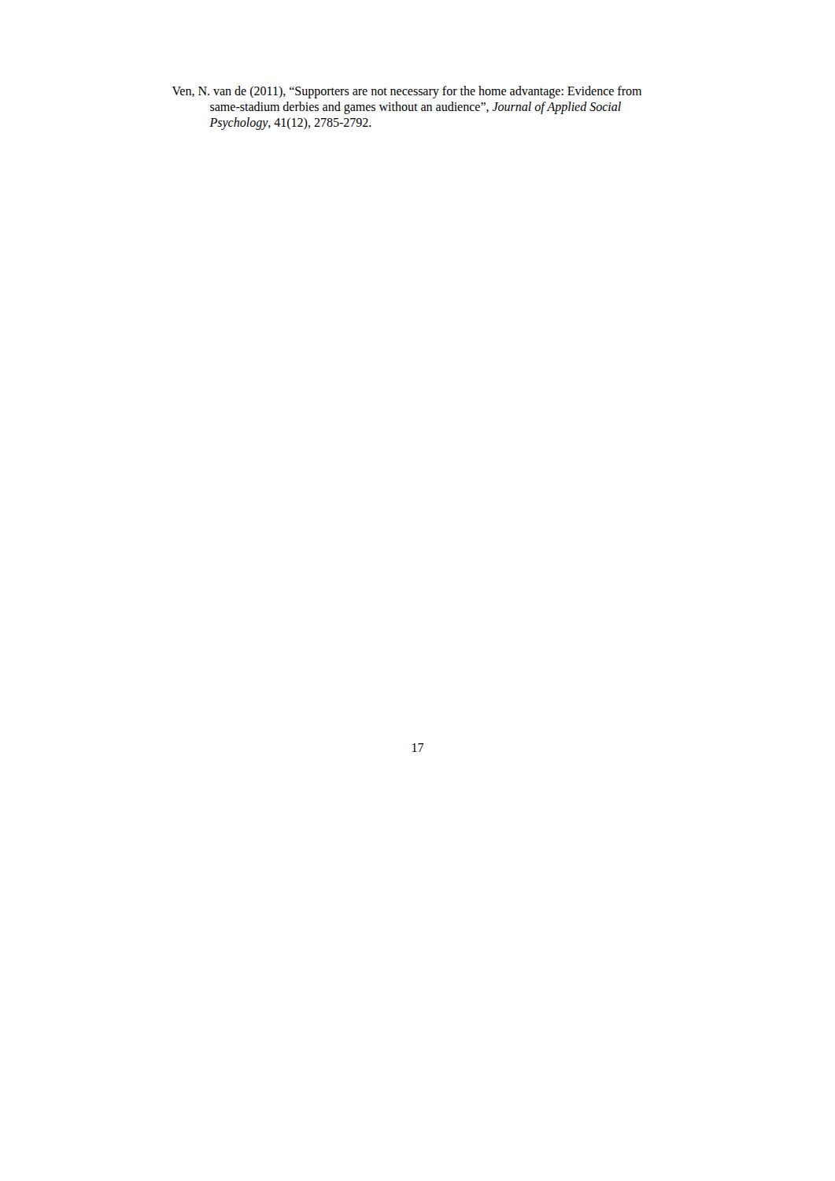Ven, N. van de (2011), “Supporters are not necessary for the home advantage: Evidence from same-stadium derbies and games without an audience”, Journal of Applied Social Psychology, 41(12), 2785-2792.
17